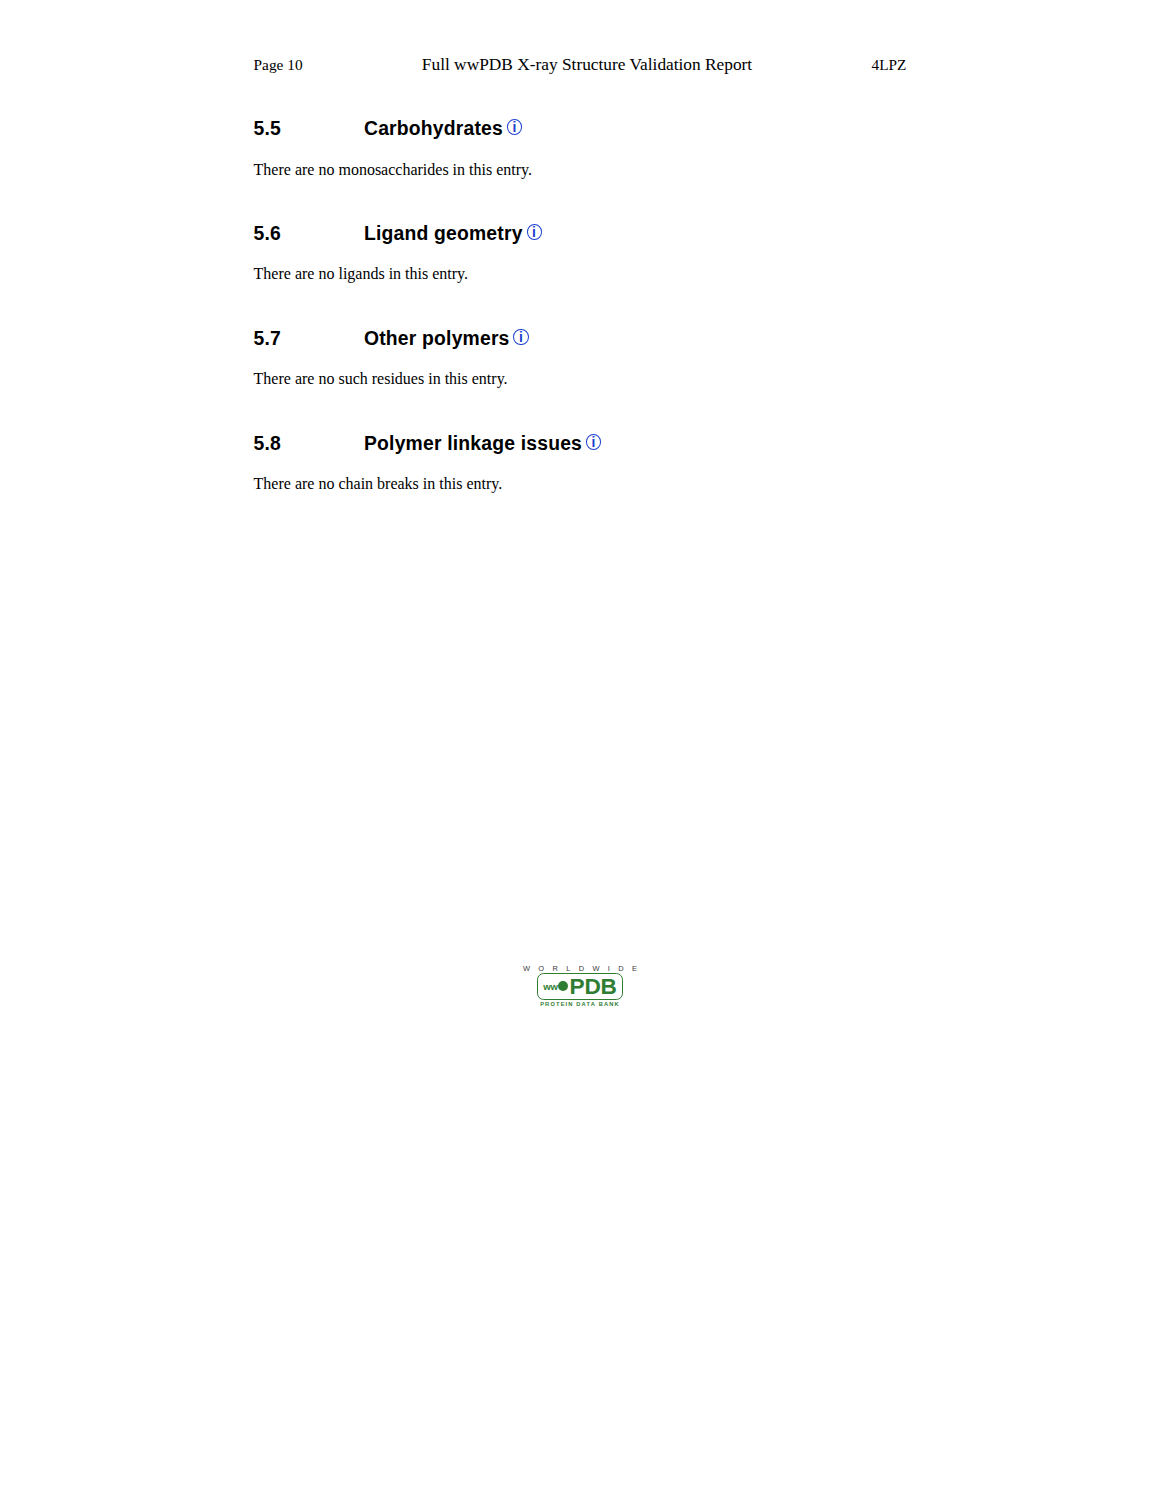Page 10
Full wwPDB X-ray Structure Validation Report
4LPZ
5.5 Carbohydratesi
There are no monosaccharides in this entry.
5.6 Ligand geometryi
There are no ligands in this entry.
5.7 Other polymersi
There are no such residues in this entry.
5.8 Polymer linkage issuesi
There are no chain breaks in this entry.
W O R L D W I D E
ww PDB
PROTEIN DATA BANK